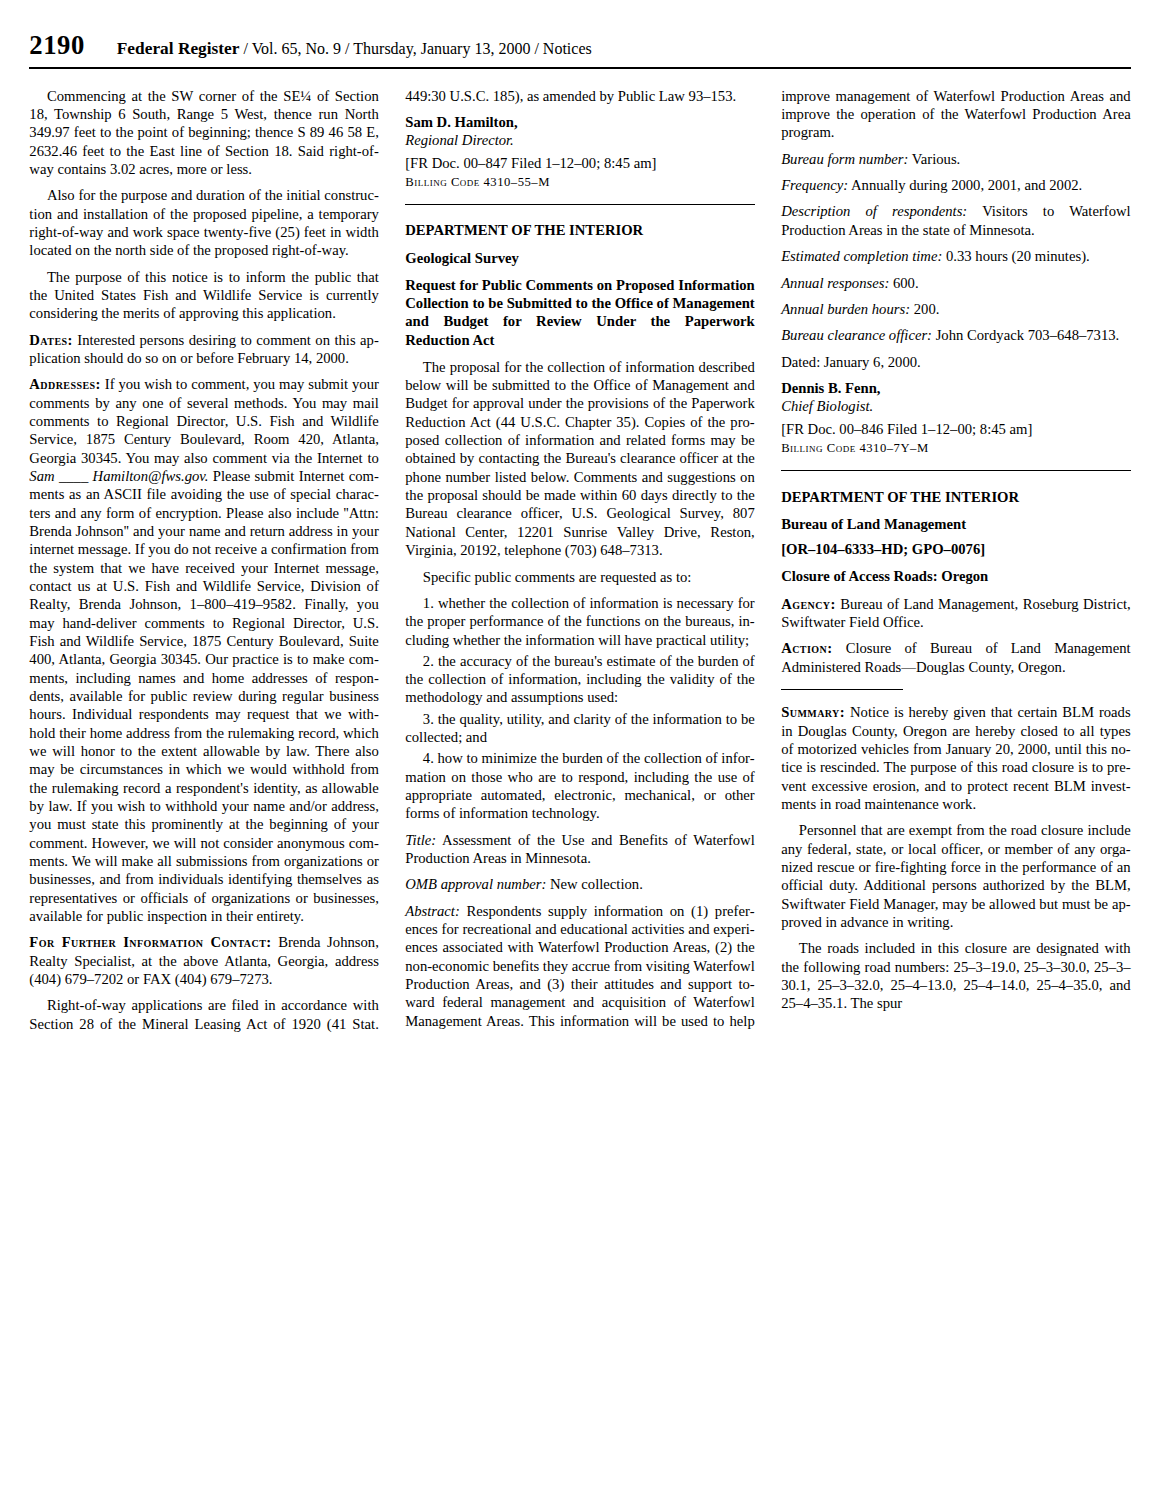2190
Federal Register / Vol. 65, No. 9 / Thursday, January 13, 2000 / Notices
Commencing at the SW corner of the SE¼ of Section 18, Township 6 South, Range 5 West, thence run North 349.97 feet to the point of beginning; thence S 89 46 58 E, 2632.46 feet to the East line of Section 18. Said right-of-way contains 3.02 acres, more or less.
Also for the purpose and duration of the initial construction and installation of the proposed pipeline, a temporary right-of-way and work space twenty-five (25) feet in width located on the north side of the proposed right-of-way.
The purpose of this notice is to inform the public that the United States Fish and Wildlife Service is currently considering the merits of approving this application.
Dates: Interested persons desiring to comment on this application should do so on or before February 14, 2000.
Addresses: If you wish to comment, you may submit your comments by any one of several methods. You may mail comments to Regional Director, U.S. Fish and Wildlife Service, 1875 Century Boulevard, Room 420, Atlanta, Georgia 30345. You may also comment via the Internet to Sam ____ Hamilton@fws.gov. Please submit Internet comments as an ASCII file avoiding the use of special characters and any form of encryption. Please also include ''Attn: Brenda Johnson'' and your name and return address in your internet message. If you do not receive a confirmation from the system that we have received your Internet message, contact us at U.S. Fish and Wildlife Service, Division of Realty, Brenda Johnson, 1–800–419–9582. Finally, you may hand-deliver comments to Regional Director, U.S. Fish and Wildlife Service, 1875 Century Boulevard, Suite 400, Atlanta, Georgia 30345. Our practice is to make comments, including names and home addresses of respondents, available for public review during regular business hours. Individual respondents may request that we withhold their home address from the rulemaking record, which we will honor to the extent allowable by law. There also may be circumstances in which we would withhold from the rulemaking record a respondent's identity, as allowable by law. If you wish to withhold your name and/or address, you must state this prominently at the beginning of your comment. However, we will not consider anonymous comments. We will make all submissions from organizations or businesses, and from individuals identifying themselves as representatives or officials of organizations or businesses, available for public inspection in their entirety.
For Further Information Contact: Brenda Johnson, Realty Specialist, at the above Atlanta, Georgia, address (404) 679–7202 or FAX (404) 679–7273.
Right-of-way applications are filed in accordance with Section 28 of the Mineral Leasing Act of 1920 (41 Stat. 449:30 U.S.C. 185), as amended by Public Law 93–153.
Sam D. Hamilton,
Regional Director.
[FR Doc. 00–847 Filed 1–12–00; 8:45 am]
Billing Code 4310–55–M
DEPARTMENT OF THE INTERIOR
Geological Survey
Request for Public Comments on Proposed Information Collection to be Submitted to the Office of Management and Budget for Review Under the Paperwork Reduction Act
The proposal for the collection of information described below will be submitted to the Office of Management and Budget for approval under the provisions of the Paperwork Reduction Act (44 U.S.C. Chapter 35). Copies of the proposed collection of information and related forms may be obtained by contacting the Bureau's clearance officer at the phone number listed below. Comments and suggestions on the proposal should be made within 60 days directly to the Bureau clearance officer, U.S. Geological Survey, 807 National Center, 12201 Sunrise Valley Drive, Reston, Virginia, 20192, telephone (703) 648–7313.
Specific public comments are requested as to:
1. whether the collection of information is necessary for the proper performance of the functions on the bureaus, including whether the information will have practical utility;
2. the accuracy of the bureau's estimate of the burden of the collection of information, including the validity of the methodology and assumptions used:
3. the quality, utility, and clarity of the information to be collected; and
4. how to minimize the burden of the collection of information on those who are to respond, including the use of appropriate automated, electronic, mechanical, or other forms of information technology.
Title: Assessment of the Use and Benefits of Waterfowl Production Areas in Minnesota.
OMB approval number: New collection.
Abstract: Respondents supply information on (1) preferences for recreational and educational activities and experiences associated with Waterfowl Production Areas, (2) the non-economic benefits they accrue from visiting Waterfowl Production Areas, and (3) their attitudes and support toward federal management and acquisition of Waterfowl Management Areas. This information will be used to help improve management of Waterfowl Production Areas and improve the operation of the Waterfowl Production Area program.
Bureau form number: Various.
Frequency: Annually during 2000, 2001, and 2002.
Description of respondents: Visitors to Waterfowl Production Areas in the state of Minnesota.
Estimated completion time: 0.33 hours (20 minutes).
Annual responses: 600.
Annual burden hours: 200.
Bureau clearance officer: John Cordyack 703–648–7313.
Dated: January 6, 2000.
Dennis B. Fenn,
Chief Biologist.
[FR Doc. 00–846 Filed 1–12–00; 8:45 am]
Billing Code 4310–7Y–M
DEPARTMENT OF THE INTERIOR
Bureau of Land Management
[OR–104–6333–HD; GPO–0076]
Closure of Access Roads: Oregon
Agency: Bureau of Land Management, Roseburg District, Swiftwater Field Office.
Action: Closure of Bureau of Land Management Administered Roads—Douglas County, Oregon.
Summary: Notice is hereby given that certain BLM roads in Douglas County, Oregon are hereby closed to all types of motorized vehicles from January 20, 2000, until this notice is rescinded. The purpose of this road closure is to prevent excessive erosion, and to protect recent BLM investments in road maintenance work.
Personnel that are exempt from the road closure include any federal, state, or local officer, or member of any organized rescue or fire-fighting force in the performance of an official duty. Additional persons authorized by the BLM, Swiftwater Field Manager, may be allowed but must be approved in advance in writing.
The roads included in this closure are designated with the following road numbers: 25–3–19.0, 25–3–30.0, 25–3–30.1, 25–3–32.0, 25–4–13.0, 25–4–14.0, 25–4–35.0, and 25–4–35.1. The spur